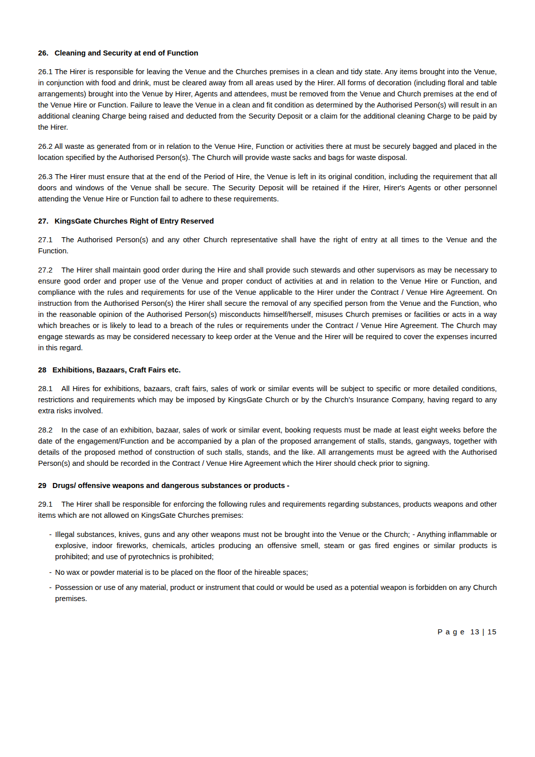26. Cleaning and Security at end of Function
26.1 The Hirer is responsible for leaving the Venue and the Churches premises in a clean and tidy state. Any items brought into the Venue, in conjunction with food and drink, must be cleared away from all areas used by the Hirer. All forms of decoration (including floral and table arrangements) brought into the Venue by Hirer, Agents and attendees, must be removed from the Venue and Church premises at the end of the Venue Hire or Function. Failure to leave the Venue in a clean and fit condition as determined by the Authorised Person(s) will result in an additional cleaning Charge being raised and deducted from the Security Deposit or a claim for the additional cleaning Charge to be paid by the Hirer.
26.2 All waste as generated from or in relation to the Venue Hire, Function or activities there at must be securely bagged and placed in the location specified by the Authorised Person(s). The Church will provide waste sacks and bags for waste disposal.
26.3 The Hirer must ensure that at the end of the Period of Hire, the Venue is left in its original condition, including the requirement that all doors and windows of the Venue shall be secure. The Security Deposit will be retained if the Hirer, Hirer's Agents or other personnel attending the Venue Hire or Function fail to adhere to these requirements.
27. KingsGate Churches Right of Entry Reserved
27.1 The Authorised Person(s) and any other Church representative shall have the right of entry at all times to the Venue and the Function.
27.2 The Hirer shall maintain good order during the Hire and shall provide such stewards and other supervisors as may be necessary to ensure good order and proper use of the Venue and proper conduct of activities at and in relation to the Venue Hire or Function, and compliance with the rules and requirements for use of the Venue applicable to the Hirer under the Contract / Venue Hire Agreement. On instruction from the Authorised Person(s) the Hirer shall secure the removal of any specified person from the Venue and the Function, who in the reasonable opinion of the Authorised Person(s) misconducts himself/herself, misuses Church premises or facilities or acts in a way which breaches or is likely to lead to a breach of the rules or requirements under the Contract / Venue Hire Agreement. The Church may engage stewards as may be considered necessary to keep order at the Venue and the Hirer will be required to cover the expenses incurred in this regard.
28 Exhibitions, Bazaars, Craft Fairs etc.
28.1 All Hires for exhibitions, bazaars, craft fairs, sales of work or similar events will be subject to specific or more detailed conditions, restrictions and requirements which may be imposed by KingsGate Church or by the Church's Insurance Company, having regard to any extra risks involved.
28.2 In the case of an exhibition, bazaar, sales of work or similar event, booking requests must be made at least eight weeks before the date of the engagement/Function and be accompanied by a plan of the proposed arrangement of stalls, stands, gangways, together with details of the proposed method of construction of such stalls, stands, and the like. All arrangements must be agreed with the Authorised Person(s) and should be recorded in the Contract / Venue Hire Agreement which the Hirer should check prior to signing.
29 Drugs/ offensive weapons and dangerous substances or products -
29.1 The Hirer shall be responsible for enforcing the following rules and requirements regarding substances, products weapons and other items which are not allowed on KingsGate Churches premises:
Illegal substances, knives, guns and any other weapons must not be brought into the Venue or the Church; - Anything inflammable or explosive, indoor fireworks, chemicals, articles producing an offensive smell, steam or gas fired engines or similar products is prohibited; and use of pyrotechnics is prohibited;
No wax or powder material is to be placed on the floor of the hireable spaces;
Possession or use of any material, product or instrument that could or would be used as a potential weapon is forbidden on any Church premises.
P a g e 13 | 15